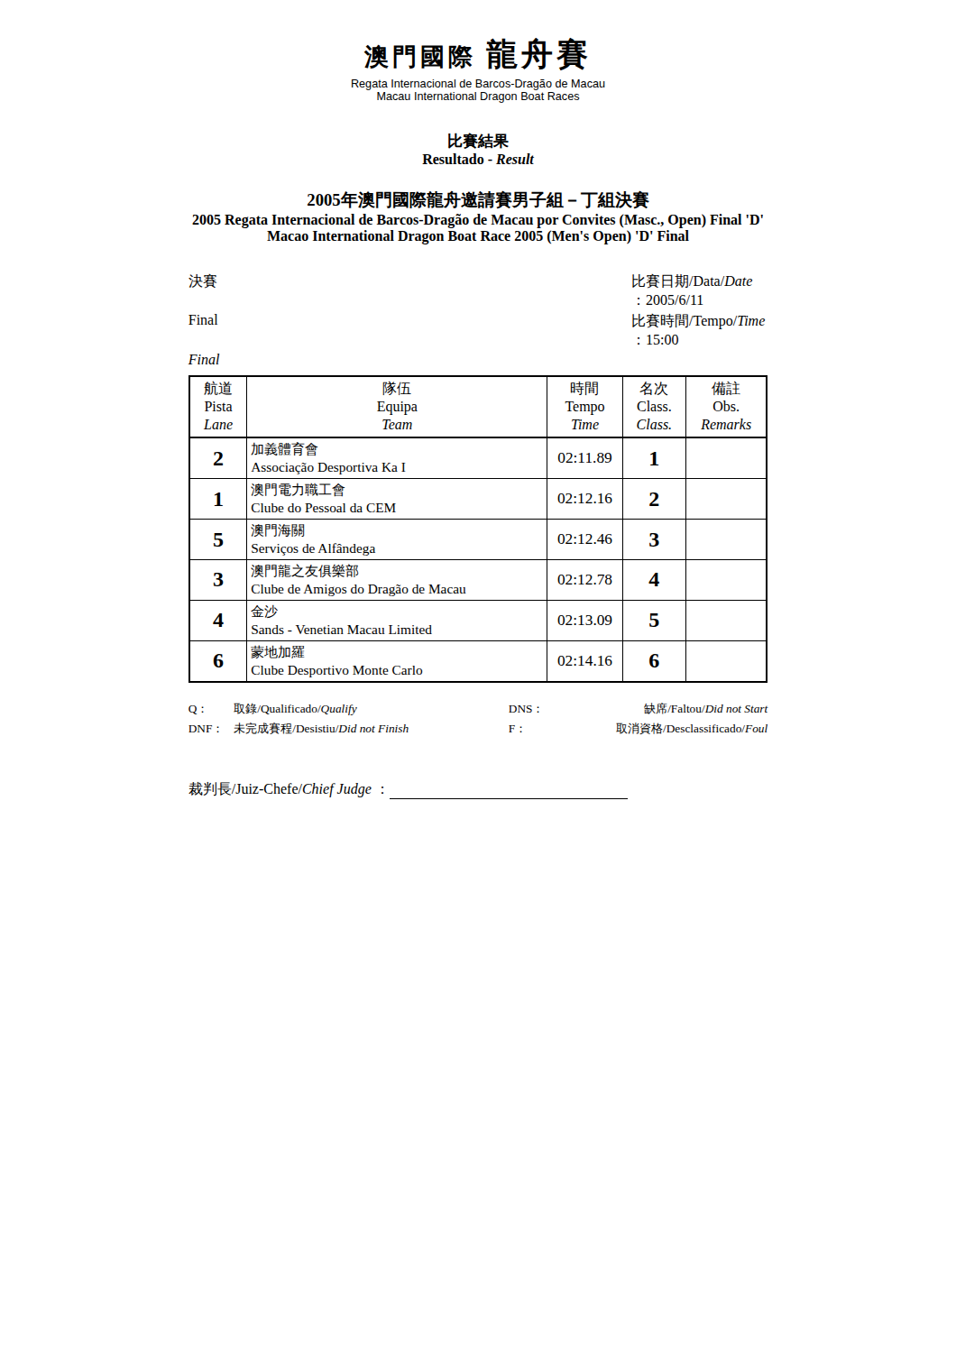澳門國際 龍舟賽
Regata Internacional de Barcos-Dragão de Macau
Macau International Dragon Boat Races
比賽結果
Resultado - Result
2005年澳門國際龍舟邀請賽男子組－丁組決賽
2005 Regata Internacional de Barcos-Dragão de Macau por Convites (Masc., Open) Final 'D'
Macao International Dragon Boat Race 2005 (Men's Open) 'D' Final
| 決賽 | 比賽日期 /Data/ Date ：2005/6/11 |
| Final | 比賽時間 /Tempo/ Time ：15:00 |
| Final | |
| 航道 Pista Lane | 隊伍 Equipa Team | 時間 Tempo Time | 名次 Class. Class. | 備註 Obs. Remarks |
| --- | --- | --- | --- | --- |
| 2 | 加義體育會 Associação Desportiva Ka I | 02:11.89 | 1 | |
| 1 | 澳門電力職工會 Clube do Pessoal da CEM | 02:12.16 | 2 | |
| 5 | 澳門海關 Serviços de Alfândega | 02:12.46 | 3 | |
| 3 | 澳門龍之友俱樂部 Clube de Amigos do Dragão de Macau | 02:12.78 | 4 | |
| 4 | 金沙 Sands - Venetian Macau Limited | 02:13.09 | 5 | |
| 6 | 蒙地加羅 Clube Desportivo Monte Carlo | 02:14.16 | 6 | |
| Q： | 取錄 /Qualificado/ Qualify | DNS： | 缺席 /Faltou/ Did not Start |
| DNF： | 未完成賽程 /Desistiu/ Did not Finish | F： | 取消資格 /Desclassificado/ Foul |
裁判長/Juiz-Chefe/Chief Judge ：